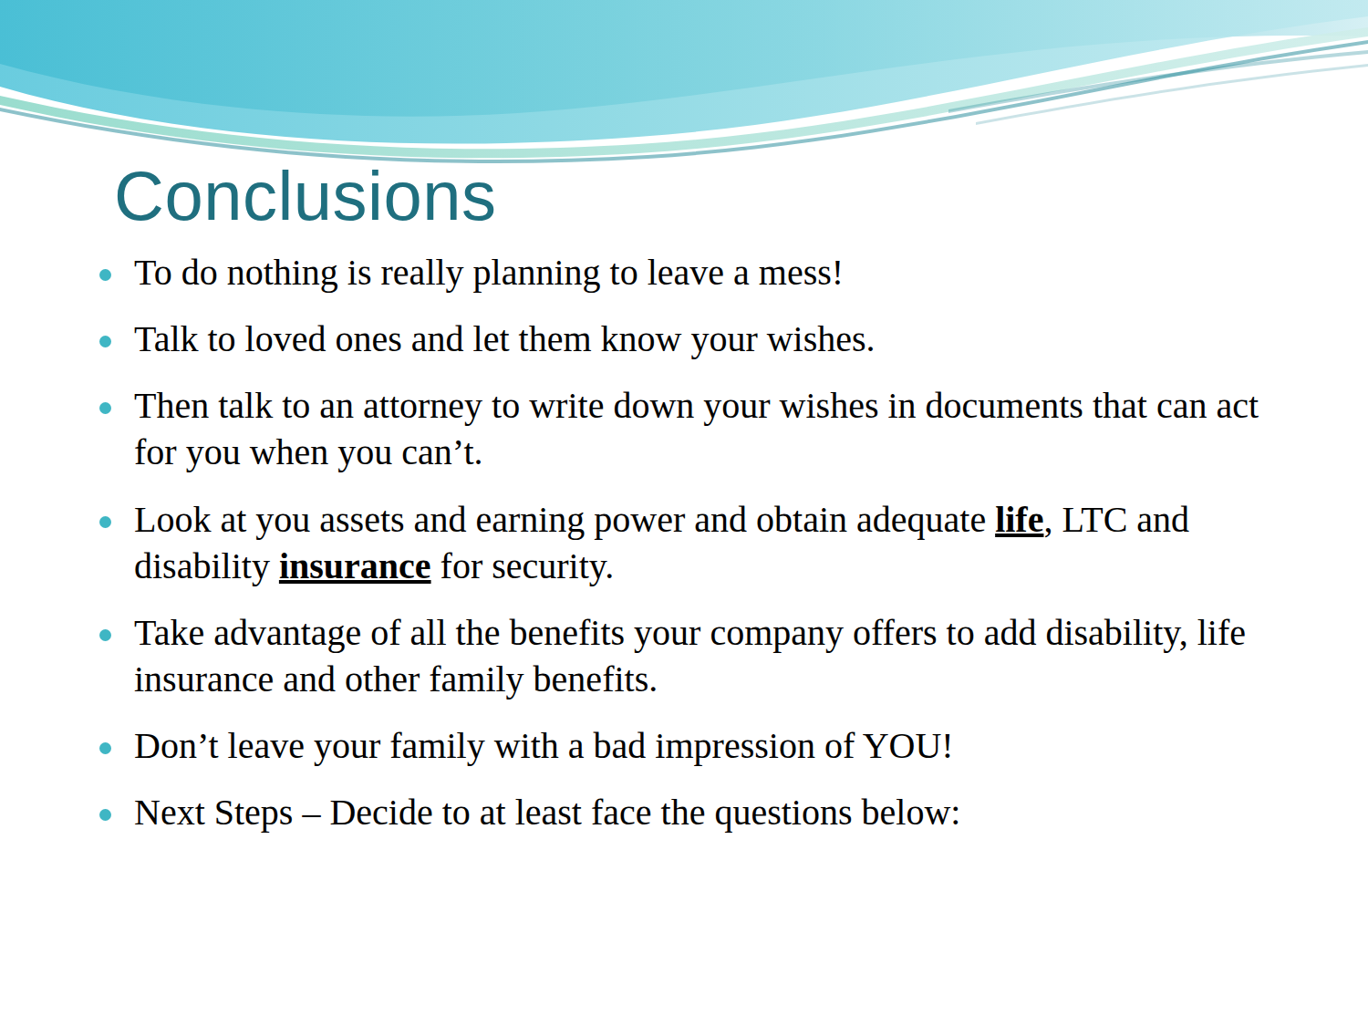Conclusions
To do nothing is really planning to leave a mess!
Talk to loved ones and let them know your wishes.
Then talk to an attorney to write down your wishes in documents that can act for you when you can’t.
Look at you assets and earning power and obtain adequate life, LTC and disability insurance for security.
Take advantage of all the benefits your company offers to add disability, life insurance and other family benefits.
Don’t leave your family with a bad impression of YOU!
Next Steps – Decide to at least face the questions below: